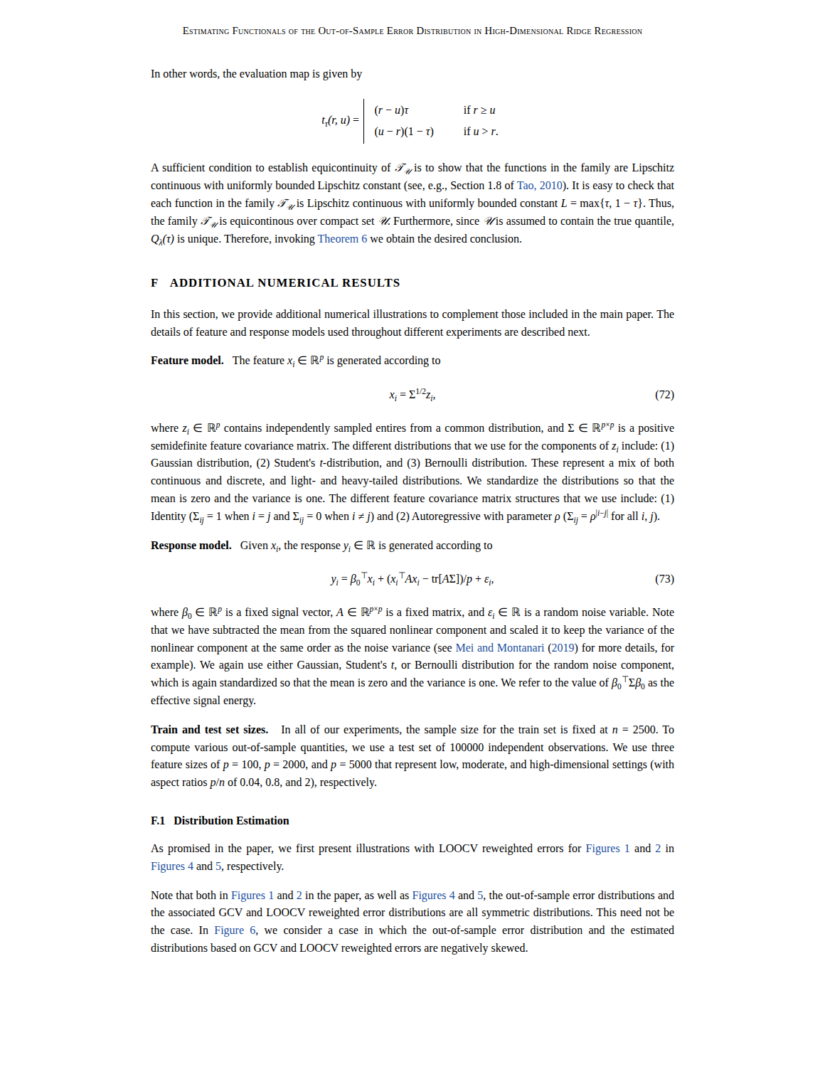Estimating Functionals of the Out-of-Sample Error Distribution in High-Dimensional Ridge Regression
In other words, the evaluation map is given by
tτ(r, u) =
| ( r − u ) τ | if r ≥ u |
| ( u − r )(1 − τ ) | if u > r . |
A sufficient condition to establish equicontinuity of 𝒯𝒰 is to show that the functions in the family are Lipschitz continuous with uniformly bounded Lipschitz constant (see, e.g., Section 1.8 of Tao, 2010). It is easy to check that each function in the family 𝒯𝒰 is Lipschitz continuous with uniformly bounded constant L = max{τ, 1 − τ}. Thus, the family 𝒯𝒰 is equicontinous over compact set 𝒰. Furthermore, since 𝒰 is assumed to contain the true quantile, Qλ(τ) is unique. Therefore, invoking Theorem 6 we obtain the desired conclusion.
F ADDITIONAL NUMERICAL RESULTS
In this section, we provide additional numerical illustrations to complement those included in the main paper. The details of feature and response models used throughout different experiments are described next.
Feature model. The feature xi ∈ ℝp is generated according to
xi = Σ1/2zi, (72)
where zi ∈ ℝp contains independently sampled entires from a common distribution, and Σ ∈ ℝp×p is a positive semidefinite feature covariance matrix. The different distributions that we use for the components of zi include: (1) Gaussian distribution, (2) Student's t-distribution, and (3) Bernoulli distribution. These represent a mix of both continuous and discrete, and light- and heavy-tailed distributions. We standardize the distributions so that the mean is zero and the variance is one. The different feature covariance matrix structures that we use include: (1) Identity (Σij = 1 when i = j and Σij = 0 when i ≠ j) and (2) Autoregressive with parameter ρ (Σij = ρ|i−j| for all i, j).
Response model. Given xi, the response yi ∈ ℝ is generated according to
yi = β0⊤xi + (xi⊤Axi − tr[AΣ])/p + εi, (73)
where β0 ∈ ℝp is a fixed signal vector, A ∈ ℝp×p is a fixed matrix, and εi ∈ ℝ is a random noise variable. Note that we have subtracted the mean from the squared nonlinear component and scaled it to keep the variance of the nonlinear component at the same order as the noise variance (see Mei and Montanari (2019) for more details, for example). We again use either Gaussian, Student's t, or Bernoulli distribution for the random noise component, which is again standardized so that the mean is zero and the variance is one. We refer to the value of β0⊤Σβ0 as the effective signal energy.
Train and test set sizes. In all of our experiments, the sample size for the train set is fixed at n = 2500. To compute various out-of-sample quantities, we use a test set of 100000 independent observations. We use three feature sizes of p = 100, p = 2000, and p = 5000 that represent low, moderate, and high-dimensional settings (with aspect ratios p/n of 0.04, 0.8, and 2), respectively.
F.1 Distribution Estimation
As promised in the paper, we first present illustrations with LOOCV reweighted errors for Figures 1 and 2 in Figures 4 and 5, respectively.
Note that both in Figures 1 and 2 in the paper, as well as Figures 4 and 5, the out-of-sample error distributions and the associated GCV and LOOCV reweighted error distributions are all symmetric distributions. This need not be the case. In Figure 6, we consider a case in which the out-of-sample error distribution and the estimated distributions based on GCV and LOOCV reweighted errors are negatively skewed.